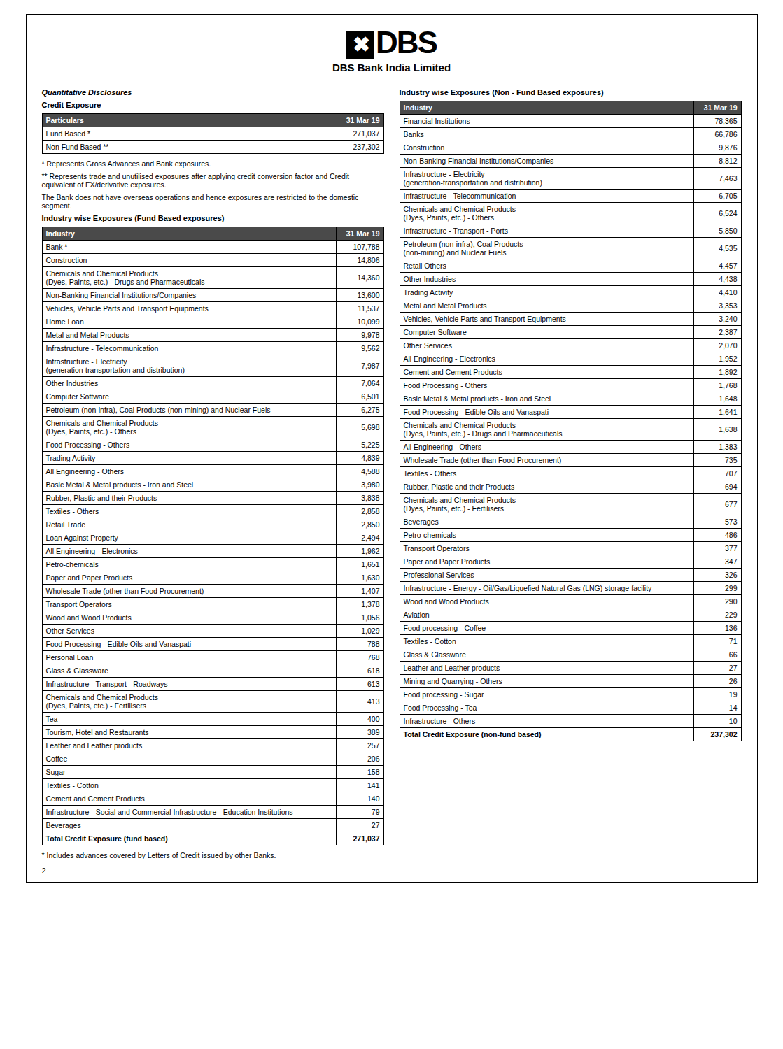✖DBS
DBS Bank India Limited
Quantitative Disclosures
Credit Exposure
| Particulars | 31 Mar 19 |
| --- | --- |
| Fund Based * | 271,037 |
| Non Fund Based ** | 237,302 |
* Represents Gross Advances and Bank exposures.
** Represents trade and unutilised exposures after applying credit conversion factor and Credit equivalent of FX/derivative exposures.
The Bank does not have overseas operations and hence exposures are restricted to the domestic segment.
Industry wise Exposures (Fund Based exposures)
| Industry | 31 Mar 19 |
| --- | --- |
| Bank * | 107,788 |
| Construction | 14,806 |
| Chemicals and Chemical Products (Dyes, Paints, etc.) - Drugs and Pharmaceuticals | 14,360 |
| Non-Banking Financial Institutions/Companies | 13,600 |
| Vehicles, Vehicle Parts and Transport Equipments | 11,537 |
| Home Loan | 10,099 |
| Metal and Metal Products | 9,978 |
| Infrastructure - Telecommunication | 9,562 |
| Infrastructure - Electricity (generation-transportation and distribution) | 7,987 |
| Other Industries | 7,064 |
| Computer Software | 6,501 |
| Petroleum (non-infra), Coal Products (non-mining) and Nuclear Fuels | 6,275 |
| Chemicals and Chemical Products (Dyes, Paints, etc.) - Others | 5,698 |
| Food Processing - Others | 5,225 |
| Trading Activity | 4,839 |
| All Engineering - Others | 4,588 |
| Basic Metal & Metal products - Iron and Steel | 3,980 |
| Rubber, Plastic and their Products | 3,838 |
| Textiles - Others | 2,858 |
| Retail Trade | 2,850 |
| Loan Against Property | 2,494 |
| All Engineering - Electronics | 1,962 |
| Petro-chemicals | 1,651 |
| Paper and Paper Products | 1,630 |
| Wholesale Trade (other than Food Procurement) | 1,407 |
| Transport Operators | 1,378 |
| Wood and Wood Products | 1,056 |
| Other Services | 1,029 |
| Food Processing - Edible Oils and Vanaspati | 788 |
| Personal Loan | 768 |
| Glass & Glassware | 618 |
| Infrastructure - Transport - Roadways | 613 |
| Chemicals and Chemical Products (Dyes, Paints, etc.) - Fertilisers | 413 |
| Tea | 400 |
| Tourism, Hotel and Restaurants | 389 |
| Leather and Leather products | 257 |
| Coffee | 206 |
| Sugar | 158 |
| Textiles - Cotton | 141 |
| Cement and Cement Products | 140 |
| Infrastructure - Social and Commercial Infrastructure - Education Institutions | 79 |
| Beverages | 27 |
| Total Credit Exposure (fund based) | 271,037 |
* Includes advances covered by Letters of Credit issued by other Banks.
Industry wise Exposures (Non - Fund Based exposures)
| Industry | 31 Mar 19 |
| --- | --- |
| Financial Institutions | 78,365 |
| Banks | 66,786 |
| Construction | 9,876 |
| Non-Banking Financial Institutions/Companies | 8,812 |
| Infrastructure - Electricity (generation-transportation and distribution) | 7,463 |
| Infrastructure - Telecommunication | 6,705 |
| Chemicals and Chemical Products (Dyes, Paints, etc.) - Others | 6,524 |
| Infrastructure - Transport - Ports | 5,850 |
| Petroleum (non-infra), Coal Products (non-mining) and Nuclear Fuels | 4,535 |
| Retail Others | 4,457 |
| Other Industries | 4,438 |
| Trading Activity | 4,410 |
| Metal and Metal Products | 3,353 |
| Vehicles, Vehicle Parts and Transport Equipments | 3,240 |
| Computer Software | 2,387 |
| Other Services | 2,070 |
| All Engineering - Electronics | 1,952 |
| Cement and Cement Products | 1,892 |
| Food Processing - Others | 1,768 |
| Basic Metal & Metal products - Iron and Steel | 1,648 |
| Food Processing - Edible Oils and Vanaspati | 1,641 |
| Chemicals and Chemical Products (Dyes, Paints, etc.) - Drugs and Pharmaceuticals | 1,638 |
| All Engineering - Others | 1,383 |
| Wholesale Trade (other than Food Procurement) | 735 |
| Textiles - Others | 707 |
| Rubber, Plastic and their Products | 694 |
| Chemicals and Chemical Products (Dyes, Paints, etc.) - Fertilisers | 677 |
| Beverages | 573 |
| Petro-chemicals | 486 |
| Transport Operators | 377 |
| Paper and Paper Products | 347 |
| Professional Services | 326 |
| Infrastructure - Energy - Oil/Gas/Liquefied Natural Gas (LNG) storage facility | 299 |
| Wood and Wood Products | 290 |
| Aviation | 229 |
| Food processing - Coffee | 136 |
| Textiles - Cotton | 71 |
| Glass & Glassware | 66 |
| Leather and Leather products | 27 |
| Mining and Quarrying - Others | 26 |
| Food processing - Sugar | 19 |
| Food Processing - Tea | 14 |
| Infrastructure - Others | 10 |
| Total Credit Exposure (non-fund based) | 237,302 |
2